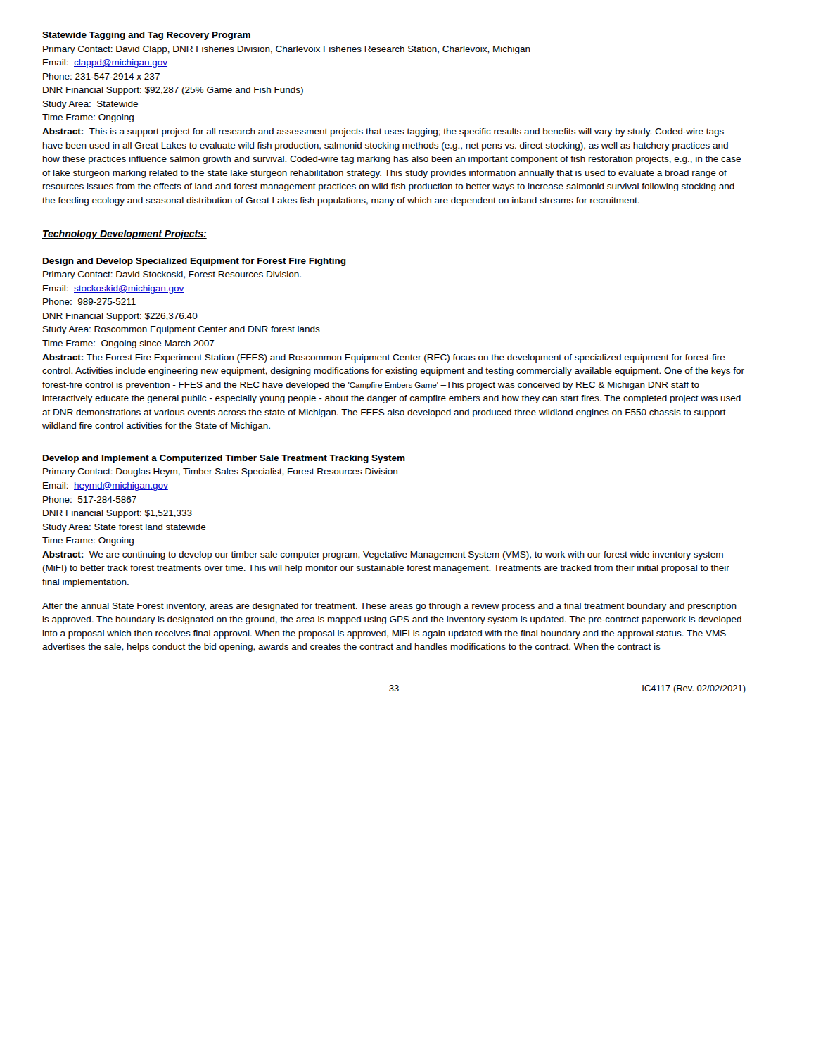Statewide Tagging and Tag Recovery Program
Primary Contact: David Clapp, DNR Fisheries Division, Charlevoix Fisheries Research Station, Charlevoix, Michigan
Email: clappd@michigan.gov
Phone: 231-547-2914 x 237
DNR Financial Support: $92,287 (25% Game and Fish Funds)
Study Area: Statewide
Time Frame: Ongoing
Abstract: This is a support project for all research and assessment projects that uses tagging; the specific results and benefits will vary by study. Coded-wire tags have been used in all Great Lakes to evaluate wild fish production, salmonid stocking methods (e.g., net pens vs. direct stocking), as well as hatchery practices and how these practices influence salmon growth and survival. Coded-wire tag marking has also been an important component of fish restoration projects, e.g., in the case of lake sturgeon marking related to the state lake sturgeon rehabilitation strategy. This study provides information annually that is used to evaluate a broad range of resources issues from the effects of land and forest management practices on wild fish production to better ways to increase salmonid survival following stocking and the feeding ecology and seasonal distribution of Great Lakes fish populations, many of which are dependent on inland streams for recruitment.
Technology Development Projects:
Design and Develop Specialized Equipment for Forest Fire Fighting
Primary Contact: David Stockoski, Forest Resources Division.
Email: stockoskid@michigan.gov
Phone: 989-275-5211
DNR Financial Support: $226,376.40
Study Area: Roscommon Equipment Center and DNR forest lands
Time Frame: Ongoing since March 2007
Abstract: The Forest Fire Experiment Station (FFES) and Roscommon Equipment Center (REC) focus on the development of specialized equipment for forest-fire control. Activities include engineering new equipment, designing modifications for existing equipment and testing commercially available equipment. One of the keys for forest-fire control is prevention - FFES and the REC have developed the 'Campfire Embers Game' –This project was conceived by REC & Michigan DNR staff to interactively educate the general public - especially young people - about the danger of campfire embers and how they can start fires. The completed project was used at DNR demonstrations at various events across the state of Michigan. The FFES also developed and produced three wildland engines on F550 chassis to support wildland fire control activities for the State of Michigan.
Develop and Implement a Computerized Timber Sale Treatment Tracking System
Primary Contact: Douglas Heym, Timber Sales Specialist, Forest Resources Division
Email: heymd@michigan.gov
Phone: 517-284-5867
DNR Financial Support: $1,521,333
Study Area: State forest land statewide
Time Frame: Ongoing
Abstract: We are continuing to develop our timber sale computer program, Vegetative Management System (VMS), to work with our forest wide inventory system (MiFI) to better track forest treatments over time. This will help monitor our sustainable forest management. Treatments are tracked from their initial proposal to their final implementation.
After the annual State Forest inventory, areas are designated for treatment. These areas go through a review process and a final treatment boundary and prescription is approved. The boundary is designated on the ground, the area is mapped using GPS and the inventory system is updated. The pre-contract paperwork is developed into a proposal which then receives final approval. When the proposal is approved, MiFI is again updated with the final boundary and the approval status. The VMS advertises the sale, helps conduct the bid opening, awards and creates the contract and handles modifications to the contract. When the contract is
33
IC4117 (Rev. 02/02/2021)